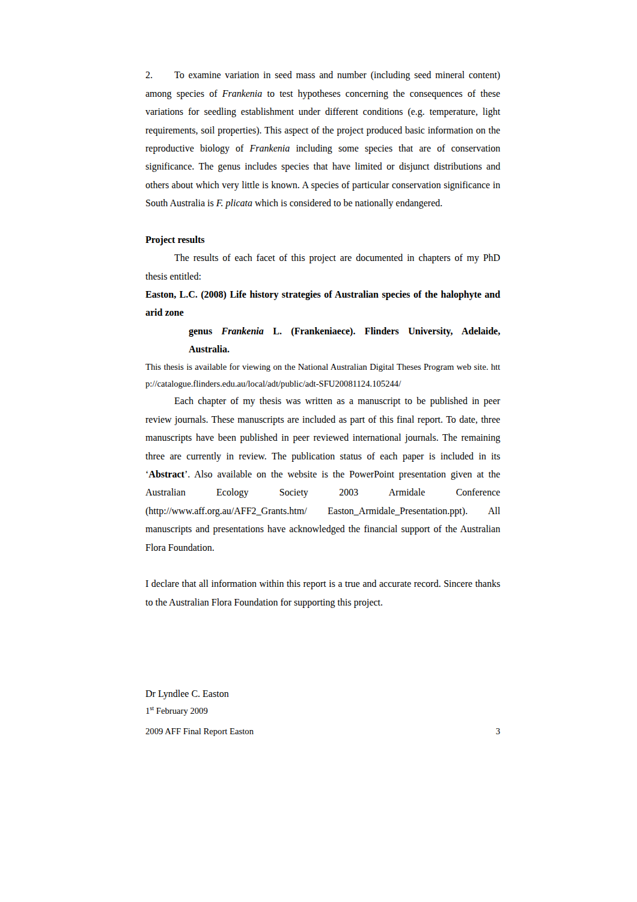2. To examine variation in seed mass and number (including seed mineral content) among species of Frankenia to test hypotheses concerning the consequences of these variations for seedling establishment under different conditions (e.g. temperature, light requirements, soil properties). This aspect of the project produced basic information on the reproductive biology of Frankenia including some species that are of conservation significance. The genus includes species that have limited or disjunct distributions and others about which very little is known. A species of particular conservation significance in South Australia is F. plicata which is considered to be nationally endangered.
Project results
The results of each facet of this project are documented in chapters of my PhD thesis entitled:
Easton, L.C. (2008) Life history strategies of Australian species of the halophyte and arid zone
genus Frankenia L. (Frankeniaece). Flinders University, Adelaide, Australia.
This thesis is available for viewing on the National Australian Digital Theses Program web site. http://catalogue.flinders.edu.au/local/adt/public/adt-SFU20081124.105244/
Each chapter of my thesis was written as a manuscript to be published in peer review journals. These manuscripts are included as part of this final report. To date, three manuscripts have been published in peer reviewed international journals. The remaining three are currently in review. The publication status of each paper is included in its ‘Abstract’. Also available on the website is the PowerPoint presentation given at the Australian Ecology Society 2003 Armidale Conference (http://www.aff.org.au/AFF2_Grants.htm/ Easton_Armidale_Presentation.ppt). All manuscripts and presentations have acknowledged the financial support of the Australian Flora Foundation.
I declare that all information within this report is a true and accurate record. Sincere thanks to the Australian Flora Foundation for supporting this project.
Dr Lyndlee C. Easton
1st February 2009
2009 AFF Final Report Easton 3